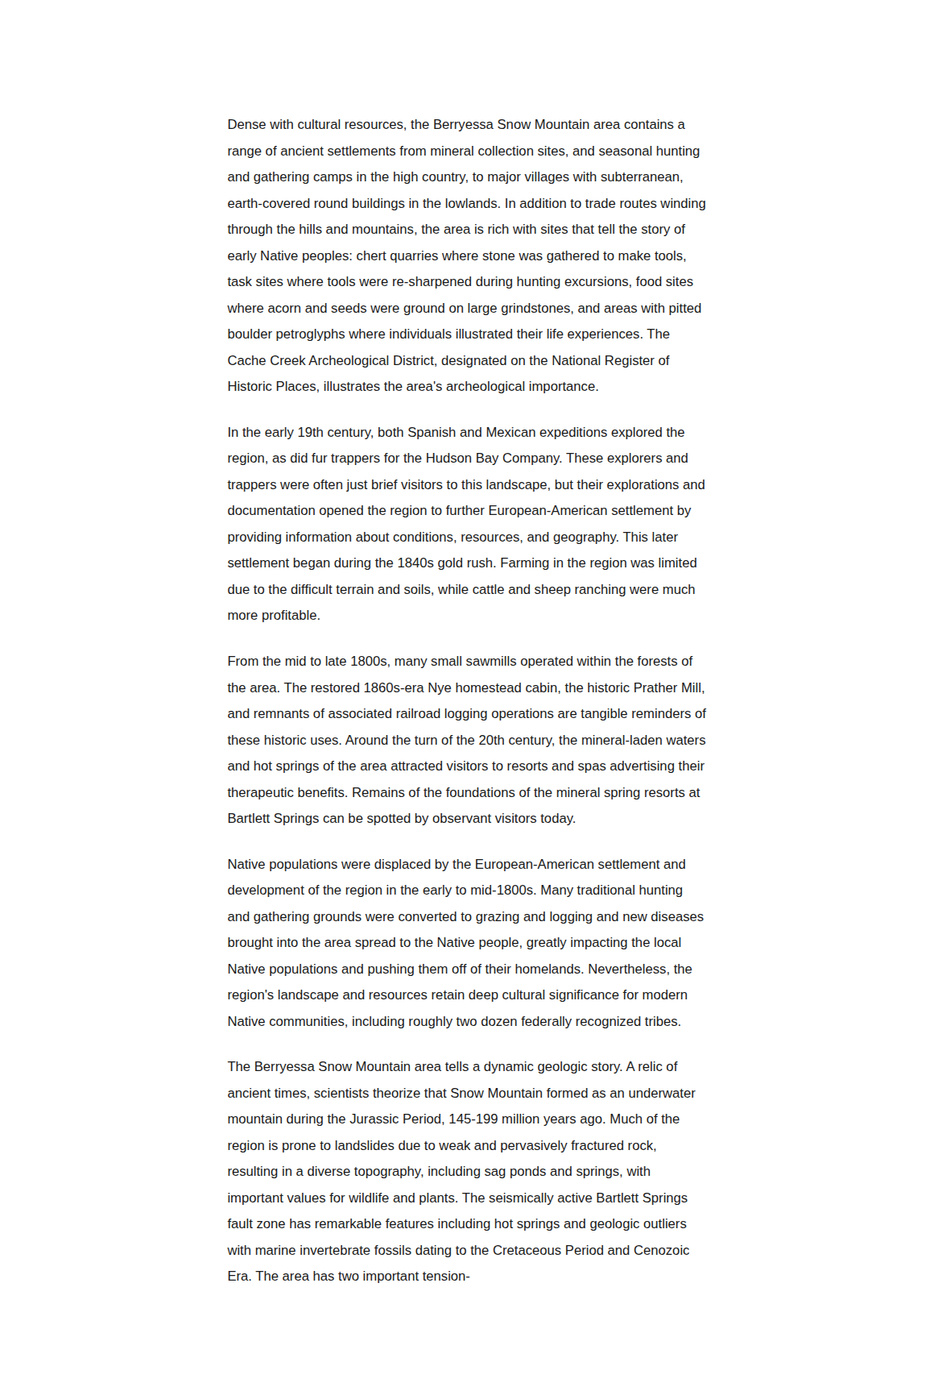Dense with cultural resources, the Berryessa Snow Mountain area contains a range of ancient settlements from mineral collection sites, and seasonal hunting and gathering camps in the high country, to major villages with subterranean, earth-covered round buildings in the lowlands. In addition to trade routes winding through the hills and mountains, the area is rich with sites that tell the story of early Native peoples: chert quarries where stone was gathered to make tools, task sites where tools were re-sharpened during hunting excursions, food sites where acorn and seeds were ground on large grindstones, and areas with pitted boulder petroglyphs where individuals illustrated their life experiences. The Cache Creek Archeological District, designated on the National Register of Historic Places, illustrates the area's archeological importance.
In the early 19th century, both Spanish and Mexican expeditions explored the region, as did fur trappers for the Hudson Bay Company. These explorers and trappers were often just brief visitors to this landscape, but their explorations and documentation opened the region to further European-American settlement by providing information about conditions, resources, and geography. This later settlement began during the 1840s gold rush. Farming in the region was limited due to the difficult terrain and soils, while cattle and sheep ranching were much more profitable.
From the mid to late 1800s, many small sawmills operated within the forests of the area. The restored 1860s-era Nye homestead cabin, the historic Prather Mill, and remnants of associated railroad logging operations are tangible reminders of these historic uses. Around the turn of the 20th century, the mineral-laden waters and hot springs of the area attracted visitors to resorts and spas advertising their therapeutic benefits. Remains of the foundations of the mineral spring resorts at Bartlett Springs can be spotted by observant visitors today.
Native populations were displaced by the European-American settlement and development of the region in the early to mid-1800s. Many traditional hunting and gathering grounds were converted to grazing and logging and new diseases brought into the area spread to the Native people, greatly impacting the local Native populations and pushing them off of their homelands. Nevertheless, the region's landscape and resources retain deep cultural significance for modern Native communities, including roughly two dozen federally recognized tribes.
The Berryessa Snow Mountain area tells a dynamic geologic story. A relic of ancient times, scientists theorize that Snow Mountain formed as an underwater mountain during the Jurassic Period, 145-199 million years ago. Much of the region is prone to landslides due to weak and pervasively fractured rock, resulting in a diverse topography, including sag ponds and springs, with important values for wildlife and plants. The seismically active Bartlett Springs fault zone has remarkable features including hot springs and geologic outliers with marine invertebrate fossils dating to the Cretaceous Period and Cenozoic Era. The area has two important tension-